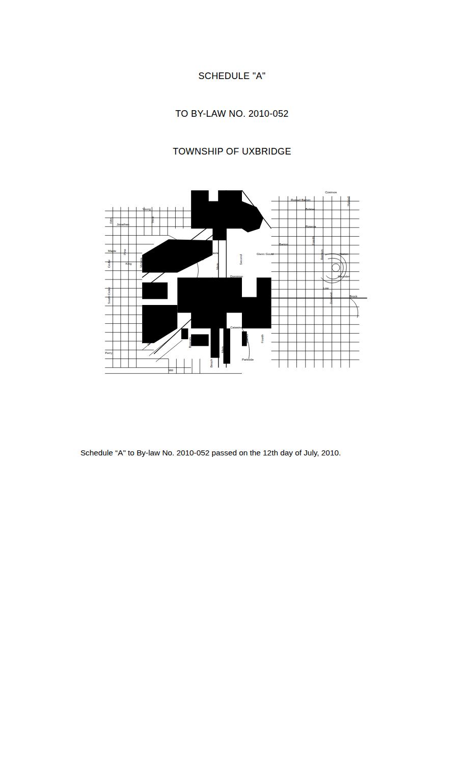SCHEDULE "A"
TO BY-LAW NO. 2010-052
TOWNSHIP OF UXBRIDGE
Young Dallas John Harvey Jonathan Fifth Third Maple Pine Cedar King Victoria Jatcham South Cedar Toronto Toronto Jacobs Perry Mill Bascom Beach Main Main Ramp Paula Dominion Second Catawissa Third Fourth Planks Parkside Glenn Gould Barton Russell Barton Bolster Rosena Cosimos Hyland Fourth Reinton Nation Maunder Low Donland Brock
Schedule “A" to By-law No. 2010-052 passed on the 12th day of July, 2010.